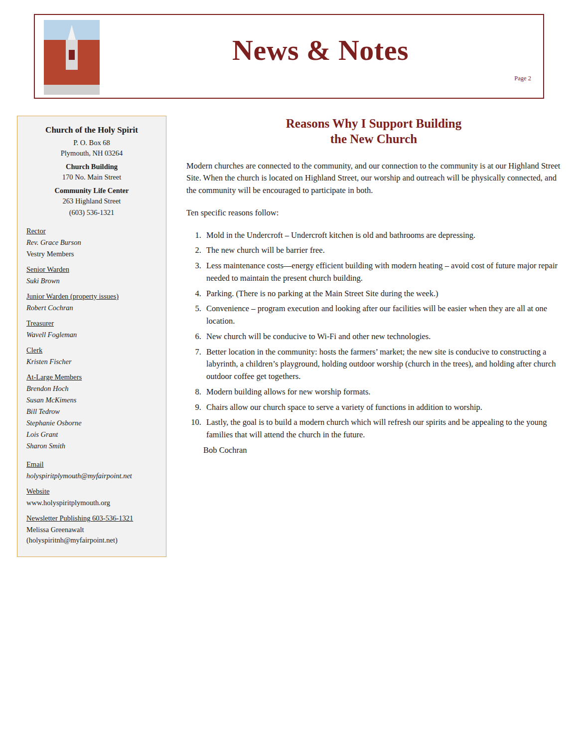News & Notes
Page 2
Church of the Holy Spirit
P. O. Box 68
Plymouth, NH 03264
Church Building
170 No. Main Street
Community Life Center
263 Highland Street
(603) 536-1321
Rector
Rev. Grace Burson
Vestry Members
Senior Warden
Suki Brown
Junior Warden (property issues)
Robert Cochran
Treasurer
Wavell Fogleman
Clerk
Kristen Fischer
At-Large Members
Brendon Hoch
Susan McKimens
Bill Tedrow
Stephanie Osborne
Lois Grant
Sharon Smith
Email
holyspiritplymouth@myfairpoint.net
Website
www.holyspiritplymouth.org
Newsletter Publishing 603-536-1321
Melissa Greenawalt (holyspiritnh@myfairpoint.net)
Reasons Why I Support Building
the New Church
Modern churches are connected to the community, and our connection to the community is at our Highland Street Site. When the church is located on Highland Street, our worship and outreach will be physically connected, and the community will be encouraged to participate in both.
Ten specific reasons follow:
Mold in the Undercroft – Undercroft kitchen is old and bathrooms are depressing.
The new church will be barrier free.
Less maintenance costs—energy efficient building with modern heating – avoid cost of future major repair needed to maintain the present church building.
Parking. (There is no parking at the Main Street Site during the week.)
Convenience – program execution and looking after our facilities will be easier when they are all at one location.
New church will be conducive to Wi-Fi and other new technologies.
Better location in the community: hosts the farmers’ market; the new site is conducive to constructing a labyrinth, a children’s playground, holding outdoor worship (church in the trees), and holding after church outdoor coffee get togethers.
Modern building allows for new worship formats.
Chairs allow our church space to serve a variety of functions in addition to worship.
Lastly, the goal is to build a modern church which will refresh our spirits and be appealing to the young families that will attend the church in the future.
Bob Cochran